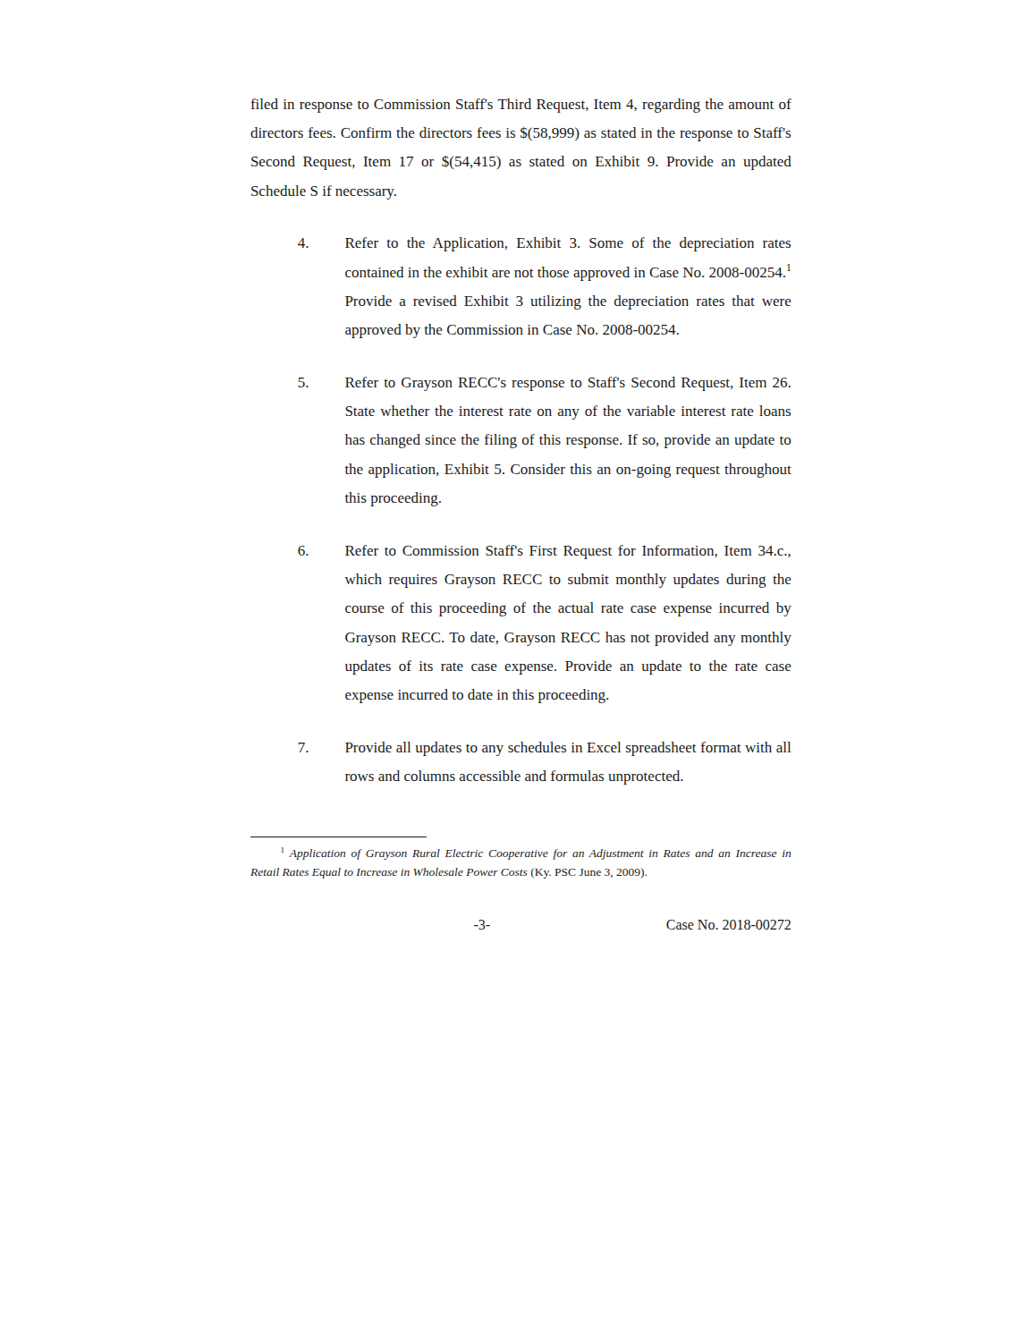filed in response to Commission Staff's Third Request, Item 4, regarding the amount of directors fees. Confirm the directors fees is $(58,999) as stated in the response to Staff's Second Request, Item 17 or $(54,415) as stated on Exhibit 9. Provide an updated Schedule S if necessary.
4.
Refer to the Application, Exhibit 3. Some of the depreciation rates contained in the exhibit are not those approved in Case No. 2008-00254.1 Provide a revised Exhibit 3 utilizing the depreciation rates that were approved by the Commission in Case No. 2008-00254.
5.
Refer to Grayson RECC's response to Staff's Second Request, Item 26. State whether the interest rate on any of the variable interest rate loans has changed since the filing of this response. If so, provide an update to the application, Exhibit 5. Consider this an on-going request throughout this proceeding.
6.
Refer to Commission Staff's First Request for Information, Item 34.c., which requires Grayson RECC to submit monthly updates during the course of this proceeding of the actual rate case expense incurred by Grayson RECC. To date, Grayson RECC has not provided any monthly updates of its rate case expense. Provide an update to the rate case expense incurred to date in this proceeding.
7.
Provide all updates to any schedules in Excel spreadsheet format with all rows and columns accessible and formulas unprotected.
1 Application of Grayson Rural Electric Cooperative for an Adjustment in Rates and an Increase in Retail Rates Equal to Increase in Wholesale Power Costs (Ky. PSC June 3, 2009).
-3- Case No. 2018-00272